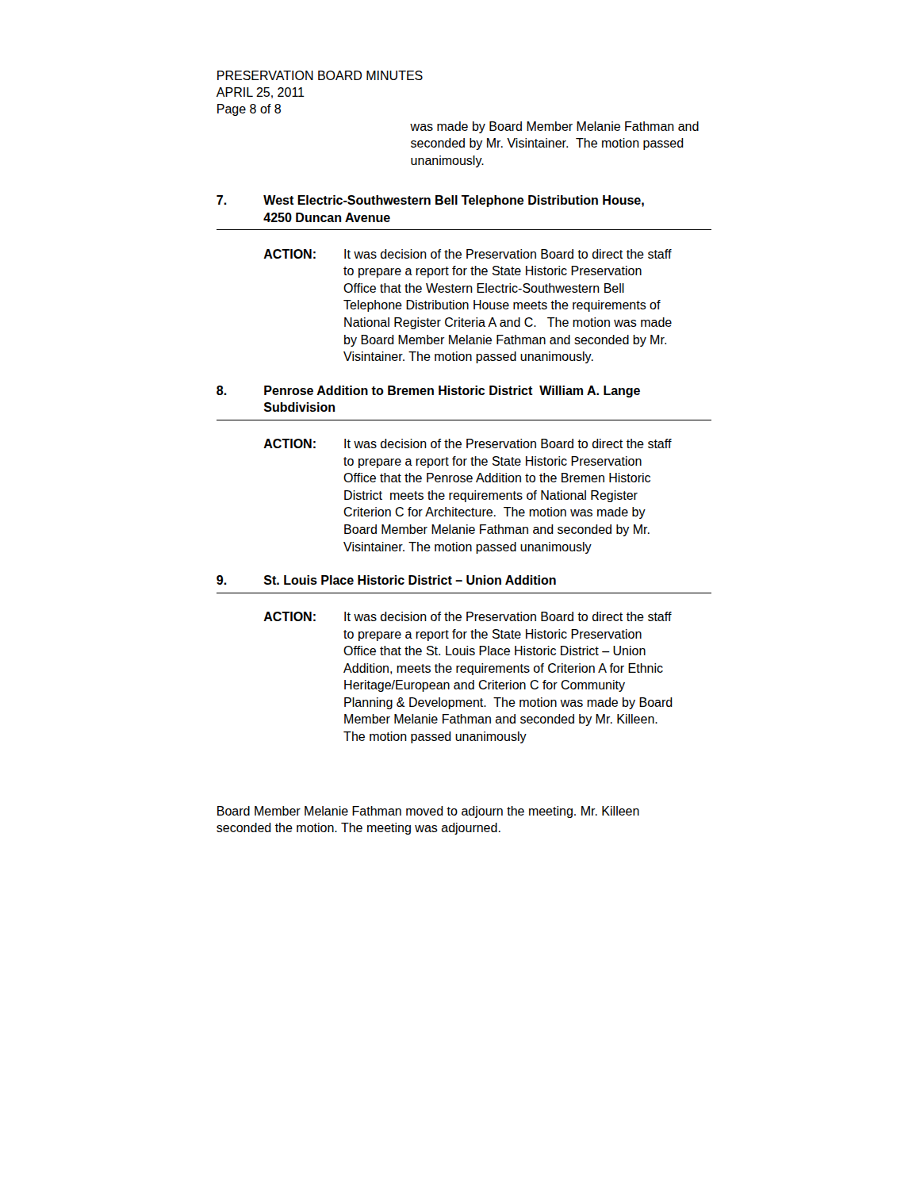PRESERVATION BOARD MINUTES
APRIL 25, 2011
Page 8 of 8
was made by Board Member Melanie Fathman and seconded by Mr. Visintainer. The motion passed unanimously.
7.
West Electric-Southwestern Bell Telephone Distribution House, 4250 Duncan Avenue
ACTION:
It was decision of the Preservation Board to direct the staff to prepare a report for the State Historic Preservation Office that the Western Electric-Southwestern Bell Telephone Distribution House meets the requirements of National Register Criteria A and C. The motion was made by Board Member Melanie Fathman and seconded by Mr. Visintainer. The motion passed unanimously.
8.
Penrose Addition to Bremen Historic District William A. Lange Subdivision
ACTION:
It was decision of the Preservation Board to direct the staff to prepare a report for the State Historic Preservation Office that the Penrose Addition to the Bremen Historic District meets the requirements of National Register Criterion C for Architecture. The motion was made by Board Member Melanie Fathman and seconded by Mr. Visintainer. The motion passed unanimously
9.
St. Louis Place Historic District – Union Addition
ACTION:
It was decision of the Preservation Board to direct the staff to prepare a report for the State Historic Preservation Office that the St. Louis Place Historic District – Union Addition, meets the requirements of Criterion A for Ethnic Heritage/European and Criterion C for Community Planning & Development. The motion was made by Board Member Melanie Fathman and seconded by Mr. Killeen. The motion passed unanimously
Board Member Melanie Fathman moved to adjourn the meeting. Mr. Killeen seconded the motion. The meeting was adjourned.